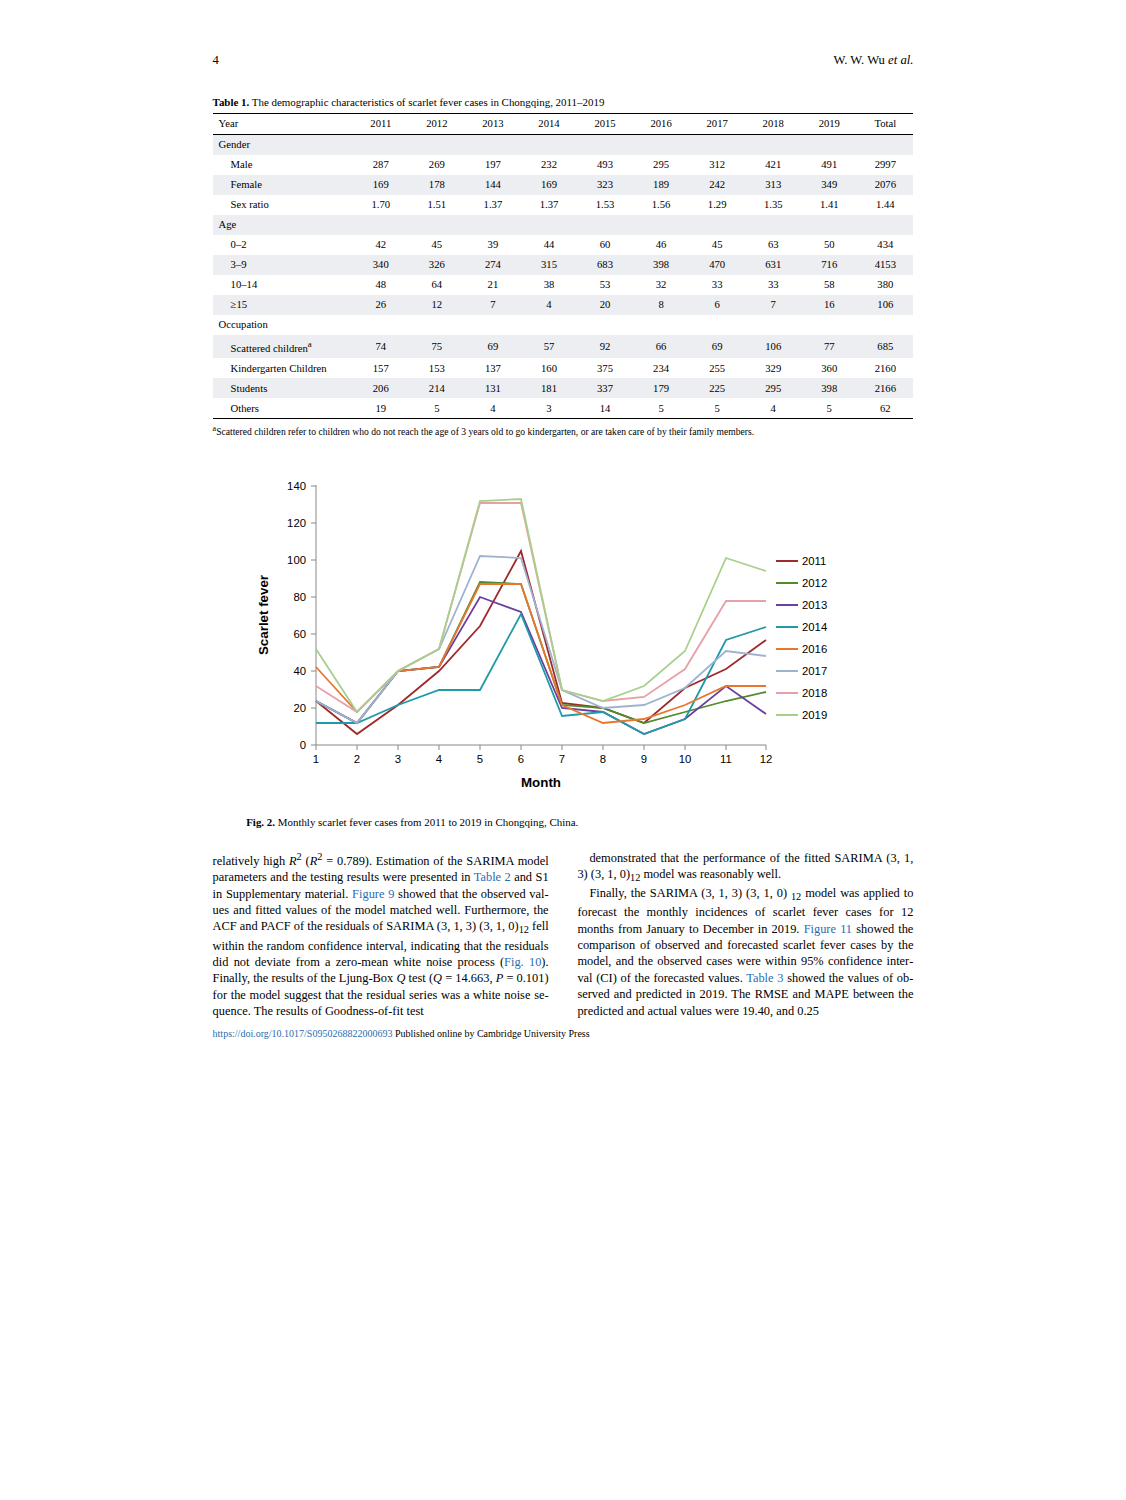4 W. W. Wu et al.
Table 1. The demographic characteristics of scarlet fever cases in Chongqing, 2011–2019
| Year | 2011 | 2012 | 2013 | 2014 | 2015 | 2016 | 2017 | 2018 | 2019 | Total |
| --- | --- | --- | --- | --- | --- | --- | --- | --- | --- | --- |
| Gender | | | | | | | | | | |
| Male | 287 | 269 | 197 | 232 | 493 | 295 | 312 | 421 | 491 | 2997 |
| Female | 169 | 178 | 144 | 169 | 323 | 189 | 242 | 313 | 349 | 2076 |
| Sex ratio | 1.70 | 1.51 | 1.37 | 1.37 | 1.53 | 1.56 | 1.29 | 1.35 | 1.41 | 1.44 |
| Age | | | | | | | | | | |
| 0–2 | 42 | 45 | 39 | 44 | 60 | 46 | 45 | 63 | 50 | 434 |
| 3–9 | 340 | 326 | 274 | 315 | 683 | 398 | 470 | 631 | 716 | 4153 |
| 10–14 | 48 | 64 | 21 | 38 | 53 | 32 | 33 | 33 | 58 | 380 |
| ≥15 | 26 | 12 | 7 | 4 | 20 | 8 | 6 | 7 | 16 | 106 |
| Occupation | | | | | | | | | | |
| Scattered children a | 74 | 75 | 69 | 57 | 92 | 66 | 69 | 106 | 77 | 685 |
| Kindergarten Children | 157 | 153 | 137 | 160 | 375 | 234 | 255 | 329 | 360 | 2160 |
| Students | 206 | 214 | 131 | 181 | 337 | 179 | 225 | 295 | 398 | 2166 |
| Others | 19 | 5 | 4 | 3 | 14 | 5 | 5 | 4 | 5 | 62 |
aScattered children refer to children who do not reach the age of 3 years old to go kindergarten, or are taken care of by their family members.
0 20 40 60 80 100 120 140 1 2 3 4 5 6 7 8 9 10 11 12 Month Scarlet fever 2011 2012 2013 2014 2016 2017 2018 2019
Fig. 2. Monthly scarlet fever cases from 2011 to 2019 in Chongqing, China.
relatively high R2 (R2 = 0.789). Estimation of the SARIMA model parameters and the testing results were presented in Table 2 and S1 in Supplementary material. Figure 9 showed that the observed values and fitted values of the model matched well. Furthermore, the ACF and PACF of the residuals of SARIMA (3, 1, 3) (3, 1, 0)12 fell within the random confidence interval, indicating that the residuals did not deviate from a zero-mean white noise process (Fig. 10). Finally, the results of the Ljung-Box Q test (Q = 14.663, P = 0.101) for the model suggest that the residual series was a white noise sequence. The results of Goodness-of-fit test
demonstrated that the performance of the fitted SARIMA (3, 1, 3) (3, 1, 0)12 model was reasonably well.
Finally, the SARIMA (3, 1, 3) (3, 1, 0) 12 model was applied to forecast the monthly incidences of scarlet fever cases for 12 months from January to December in 2019. Figure 11 showed the comparison of observed and forecasted scarlet fever cases by the model, and the observed cases were within 95% confidence interval (CI) of the forecasted values. Table 3 showed the values of observed and predicted in 2019. The RMSE and MAPE between the predicted and actual values were 19.40, and 0.25
https://doi.org/10.1017/S0950268822000693 Published online by Cambridge University Press